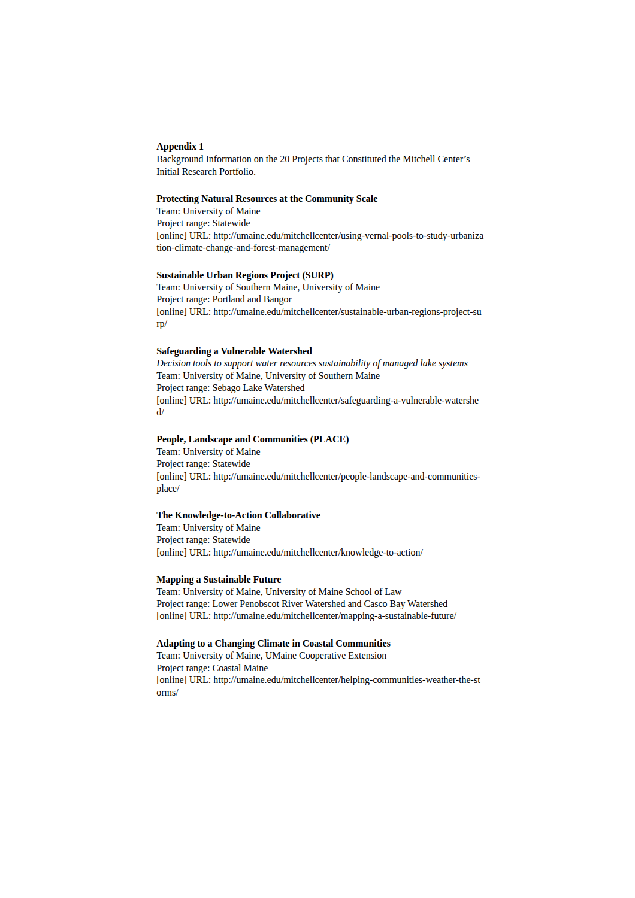Appendix 1
Background Information on the 20 Projects that Constituted the Mitchell Center’s Initial Research Portfolio.
Protecting Natural Resources at the Community Scale
Team: University of Maine
Project range: Statewide
[online] URL: http://umaine.edu/mitchellcenter/using-vernal-pools-to-study-urbanization-climate-change-and-forest-management/
Sustainable Urban Regions Project (SURP)
Team: University of Southern Maine, University of Maine
Project range: Portland and Bangor
[online] URL: http://umaine.edu/mitchellcenter/sustainable-urban-regions-project-surp/
Safeguarding a Vulnerable Watershed
Decision tools to support water resources sustainability of managed lake systems
Team: University of Maine, University of Southern Maine
Project range: Sebago Lake Watershed
[online] URL: http://umaine.edu/mitchellcenter/safeguarding-a-vulnerable-watershed/
People, Landscape and Communities (PLACE)
Team: University of Maine
Project range: Statewide
[online] URL: http://umaine.edu/mitchellcenter/people-landscape-and-communities-place/
The Knowledge-to-Action Collaborative
Team: University of Maine
Project range: Statewide
[online] URL: http://umaine.edu/mitchellcenter/knowledge-to-action/
Mapping a Sustainable Future
Team: University of Maine, University of Maine School of Law
Project range: Lower Penobscot River Watershed and Casco Bay Watershed
[online] URL: http://umaine.edu/mitchellcenter/mapping-a-sustainable-future/
Adapting to a Changing Climate in Coastal Communities
Team: University of Maine, UMaine Cooperative Extension
Project range: Coastal Maine
[online] URL: http://umaine.edu/mitchellcenter/helping-communities-weather-the-storms/